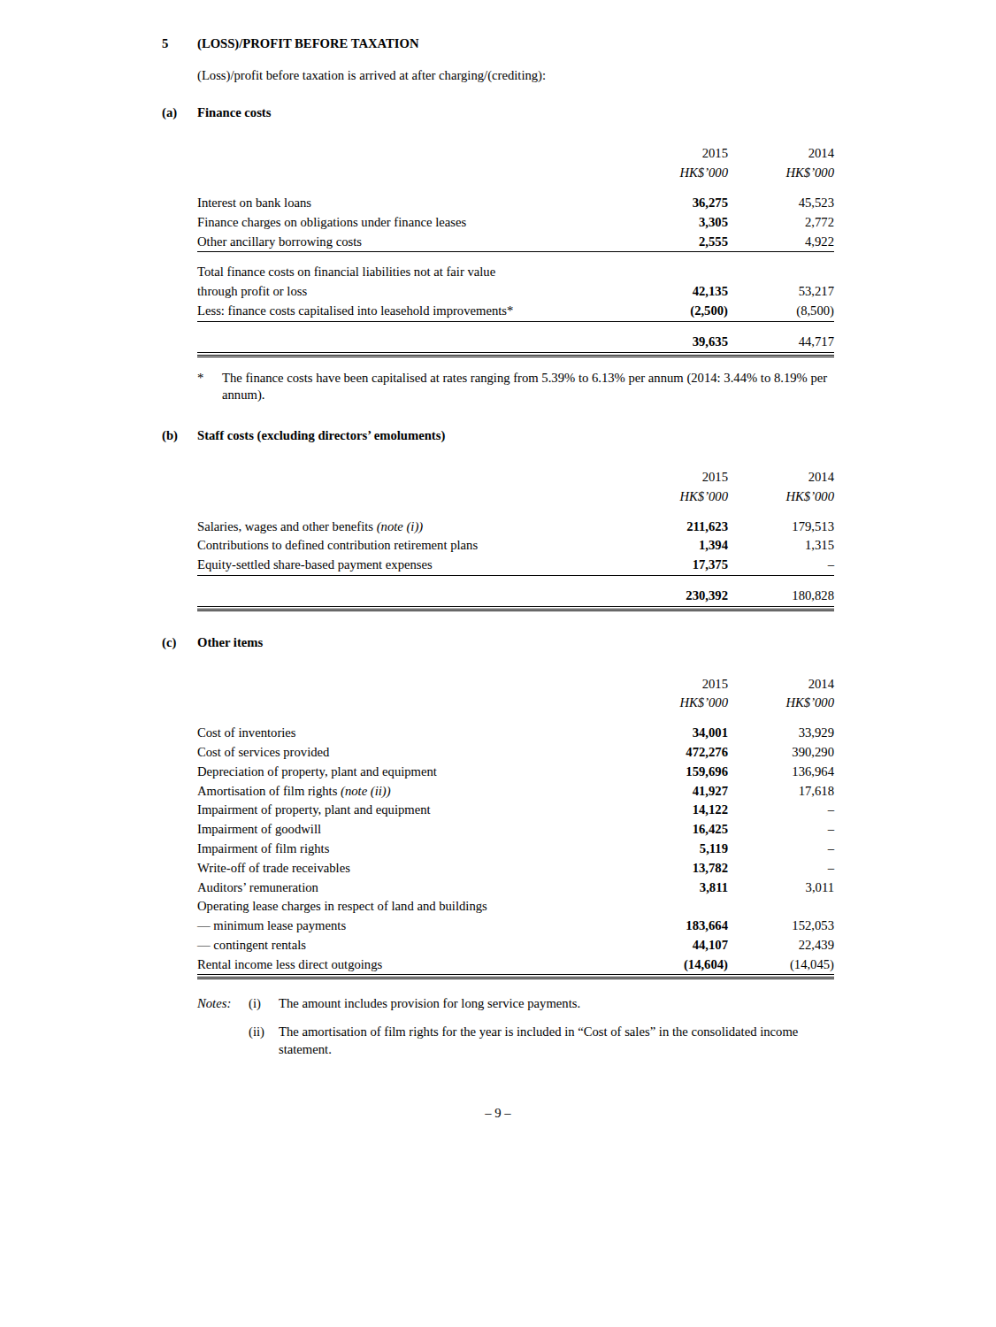5
(Loss)/Profit Before Taxation
(Loss)/profit before taxation is arrived at after charging/(crediting):
(a)
Finance costs
| | 2015 | 2014 |
| | HK$’000 | HK$’000 |
| Interest on bank loans | 36,275 | 45,523 |
| Finance charges on obligations under finance leases | 3,305 | 2,772 |
| Other ancillary borrowing costs | 2,555 | 4,922 |
| Total finance costs on financial liabilities not at fair value | | |
| through profit or loss | 42,135 | 53,217 |
| Less: finance costs capitalised into leasehold improvements* | (2,500) | (8,500) |
| | 39,635 | 44,717 |
*
The finance costs have been capitalised at rates ranging from 5.39% to 6.13% per annum (2014: 3.44% to 8.19% per annum).
(b)
Staff costs (excluding directors’ emoluments)
| | 2015 | 2014 |
| | HK$’000 | HK$’000 |
| Salaries, wages and other benefits (note (i)) | 211,623 | 179,513 |
| Contributions to defined contribution retirement plans | 1,394 | 1,315 |
| Equity-settled share-based payment expenses | 17,375 | – |
| | 230,392 | 180,828 |
(c)
Other items
| | 2015 | 2014 |
| | HK$’000 | HK$’000 |
| Cost of inventories | 34,001 | 33,929 |
| Cost of services provided | 472,276 | 390,290 |
| Depreciation of property, plant and equipment | 159,696 | 136,964 |
| Amortisation of film rights (note (ii)) | 41,927 | 17,618 |
| Impairment of property, plant and equipment | 14,122 | – |
| Impairment of goodwill | 16,425 | – |
| Impairment of film rights | 5,119 | – |
| Write-off of trade receivables | 13,782 | – |
| Auditors’ remuneration | 3,811 | 3,011 |
| Operating lease charges in respect of land and buildings | | |
| — minimum lease payments | 183,664 | 152,053 |
| — contingent rentals | 44,107 | 22,439 |
| Rental income less direct outgoings | (14,604) | (14,045) |
Notes:
(i)
The amount includes provision for long service payments.
Notes:
(ii)
The amortisation of film rights for the year is included in “Cost of sales” in the consolidated income statement.
– 9 –